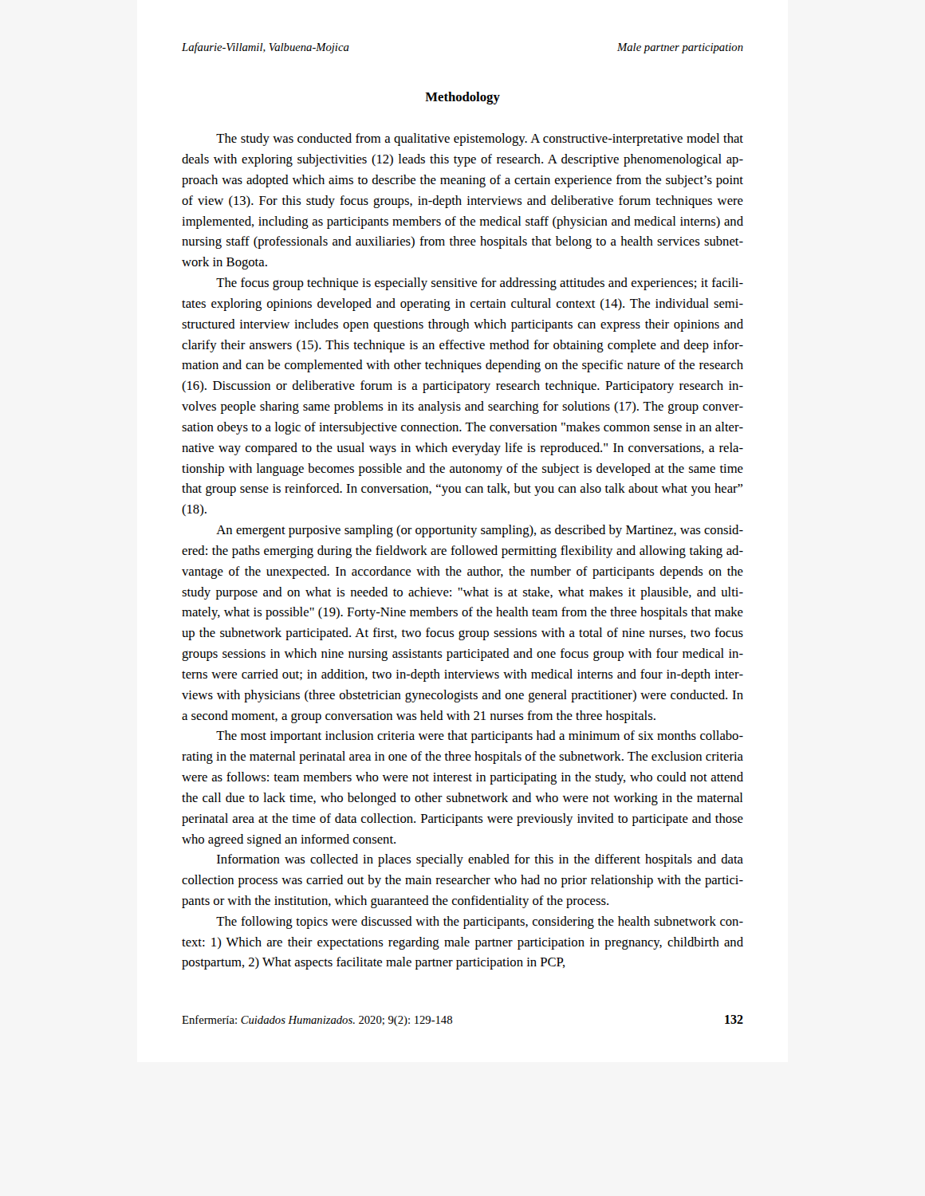Lafaurie-Villamil, Valbuena-Mojica Male partner participation
Methodology
The study was conducted from a qualitative epistemology. A constructive-interpretative model that deals with exploring subjectivities (12) leads this type of research. A descriptive phenomenological approach was adopted which aims to describe the meaning of a certain experience from the subject’s point of view (13). For this study focus groups, in-depth interviews and deliberative forum techniques were implemented, including as participants members of the medical staff (physician and medical interns) and nursing staff (professionals and auxiliaries) from three hospitals that belong to a health services subnetwork in Bogota.
The focus group technique is especially sensitive for addressing attitudes and experiences; it facilitates exploring opinions developed and operating in certain cultural context (14). The individual semi-structured interview includes open questions through which participants can express their opinions and clarify their answers (15). This technique is an effective method for obtaining complete and deep information and can be complemented with other techniques depending on the specific nature of the research (16). Discussion or deliberative forum is a participatory research technique. Participatory research involves people sharing same problems in its analysis and searching for solutions (17). The group conversation obeys to a logic of intersubjective connection. The conversation "makes common sense in an alternative way compared to the usual ways in which everyday life is reproduced." In conversations, a relationship with language becomes possible and the autonomy of the subject is developed at the same time that group sense is reinforced. In conversation, “you can talk, but you can also talk about what you hear” (18).
An emergent purposive sampling (or opportunity sampling), as described by Martinez, was considered: the paths emerging during the fieldwork are followed permitting flexibility and allowing taking advantage of the unexpected. In accordance with the author, the number of participants depends on the study purpose and on what is needed to achieve: "what is at stake, what makes it plausible, and ultimately, what is possible" (19). Forty-Nine members of the health team from the three hospitals that make up the subnetwork participated. At first, two focus group sessions with a total of nine nurses, two focus groups sessions in which nine nursing assistants participated and one focus group with four medical interns were carried out; in addition, two in-depth interviews with medical interns and four in-depth interviews with physicians (three obstetrician gynecologists and one general practitioner) were conducted. In a second moment, a group conversation was held with 21 nurses from the three hospitals.
The most important inclusion criteria were that participants had a minimum of six months collaborating in the maternal perinatal area in one of the three hospitals of the subnetwork. The exclusion criteria were as follows: team members who were not interest in participating in the study, who could not attend the call due to lack time, who belonged to other subnetwork and who were not working in the maternal perinatal area at the time of data collection. Participants were previously invited to participate and those who agreed signed an informed consent.
Information was collected in places specially enabled for this in the different hospitals and data collection process was carried out by the main researcher who had no prior relationship with the participants or with the institution, which guaranteed the confidentiality of the process.
The following topics were discussed with the participants, considering the health subnetwork context: 1) Which are their expectations regarding male partner participation in pregnancy, childbirth and postpartum, 2) What aspects facilitate male partner participation in PCP,
Enfermería: Cuidados Humanizados. 2020; 9(2): 129-148 132